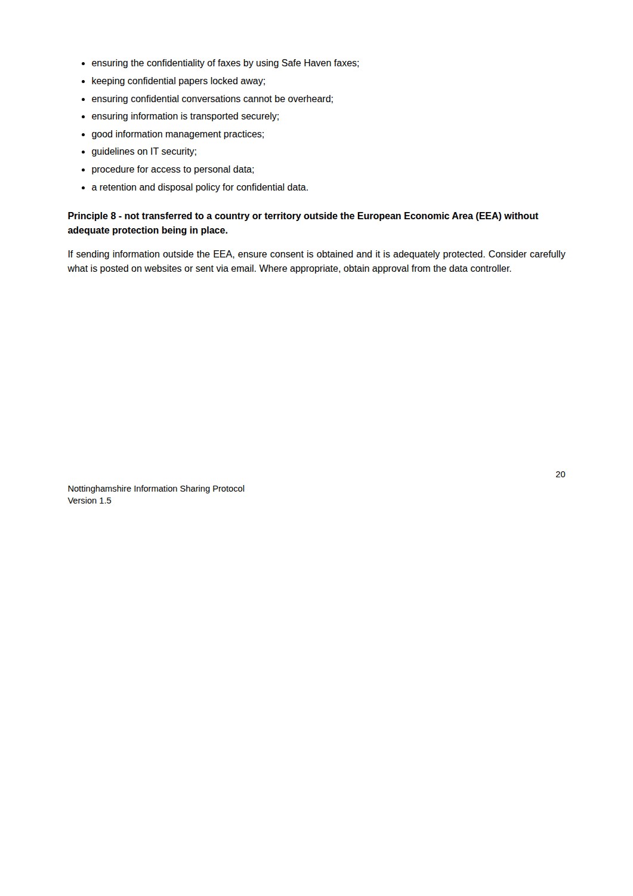ensuring the confidentiality of faxes by using Safe Haven faxes;
keeping confidential papers locked away;
ensuring confidential conversations cannot be overheard;
ensuring information is transported securely;
good information management practices;
guidelines on IT security;
procedure for access to personal data;
a retention and disposal policy for confidential data.
Principle 8 - not transferred to a country or territory outside the European Economic Area (EEA) without adequate protection being in place.
If sending information outside the EEA, ensure consent is obtained and it is adequately protected. Consider carefully what is posted on websites or sent via email. Where appropriate, obtain approval from the data controller.
20
Nottinghamshire Information Sharing Protocol
Version 1.5